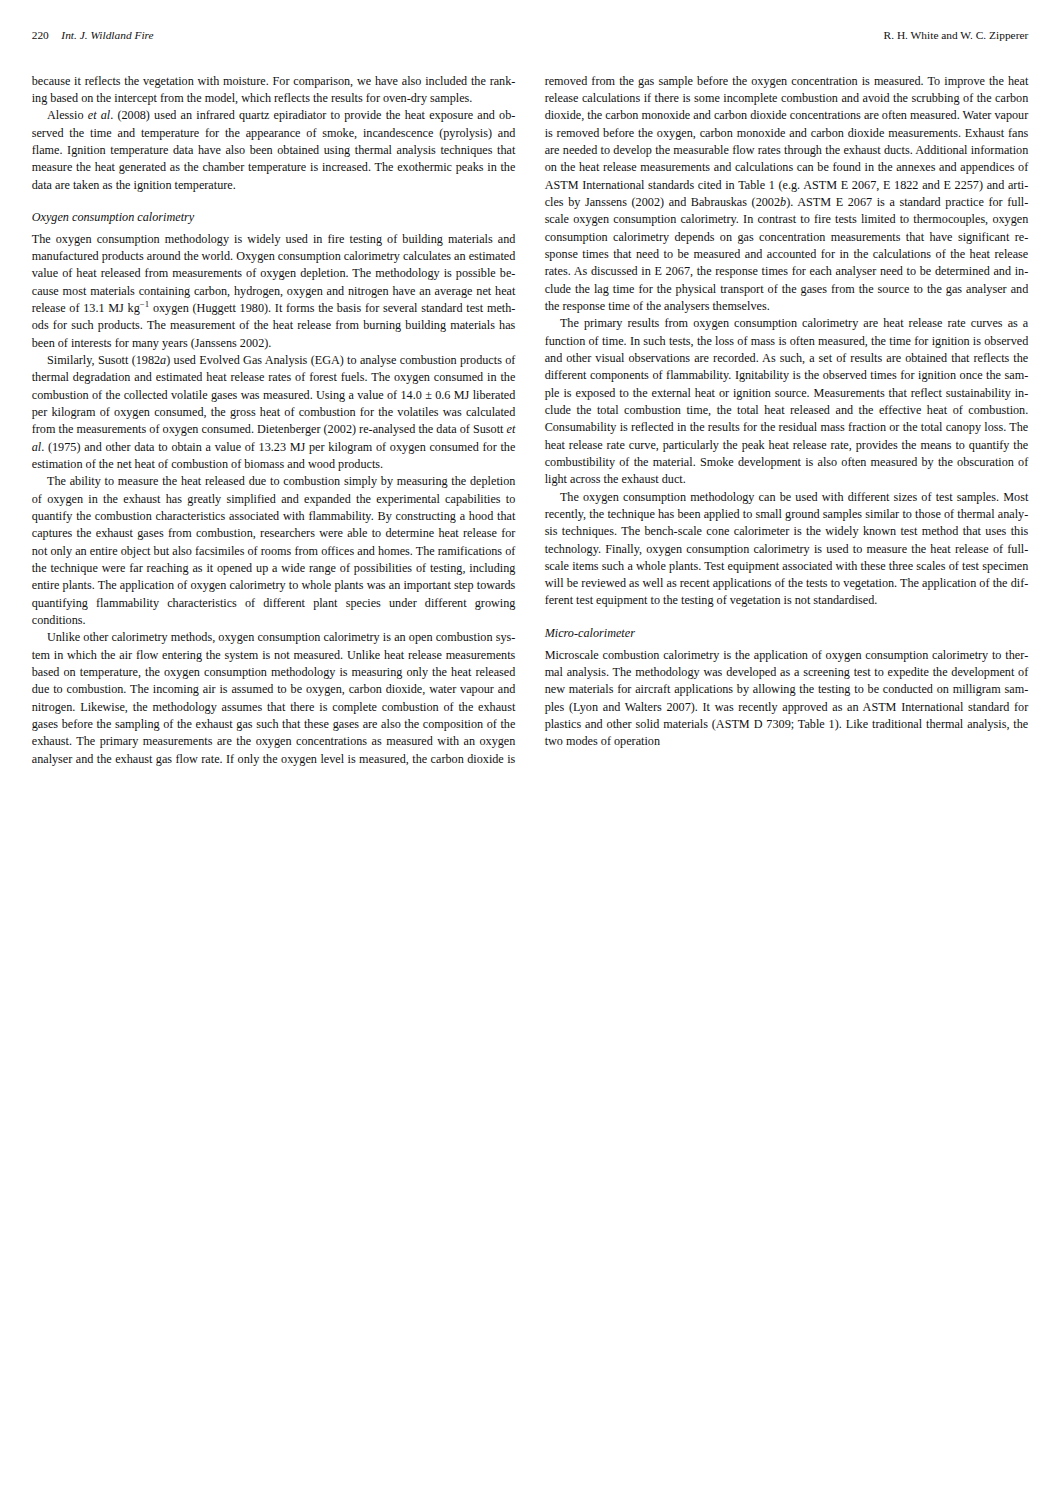220 Int. J. Wildland Fire R. H. White and W. C. Zipperer
because it reflects the vegetation with moisture. For comparison, we have also included the ranking based on the intercept from the model, which reflects the results for oven-dry samples.
Alessio et al. (2008) used an infrared quartz epiradiator to provide the heat exposure and observed the time and temperature for the appearance of smoke, incandescence (pyrolysis) and flame. Ignition temperature data have also been obtained using thermal analysis techniques that measure the heat generated as the chamber temperature is increased. The exothermic peaks in the data are taken as the ignition temperature.
Oxygen consumption calorimetry
The oxygen consumption methodology is widely used in fire testing of building materials and manufactured products around the world. Oxygen consumption calorimetry calculates an estimated value of heat released from measurements of oxygen depletion. The methodology is possible because most materials containing carbon, hydrogen, oxygen and nitrogen have an average net heat release of 13.1 MJ kg−1 oxygen (Huggett 1980). It forms the basis for several standard test methods for such products. The measurement of the heat release from burning building materials has been of interests for many years (Janssens 2002).
Similarly, Susott (1982a) used Evolved Gas Analysis (EGA) to analyse combustion products of thermal degradation and estimated heat release rates of forest fuels. The oxygen consumed in the combustion of the collected volatile gases was measured. Using a value of 14.0 ± 0.6 MJ liberated per kilogram of oxygen consumed, the gross heat of combustion for the volatiles was calculated from the measurements of oxygen consumed. Dietenberger (2002) re-analysed the data of Susott et al. (1975) and other data to obtain a value of 13.23 MJ per kilogram of oxygen consumed for the estimation of the net heat of combustion of biomass and wood products.
The ability to measure the heat released due to combustion simply by measuring the depletion of oxygen in the exhaust has greatly simplified and expanded the experimental capabilities to quantify the combustion characteristics associated with flammability. By constructing a hood that captures the exhaust gases from combustion, researchers were able to determine heat release for not only an entire object but also facsimiles of rooms from offices and homes. The ramifications of the technique were far reaching as it opened up a wide range of possibilities of testing, including entire plants. The application of oxygen calorimetry to whole plants was an important step towards quantifying flammability characteristics of different plant species under different growing conditions.
Unlike other calorimetry methods, oxygen consumption calorimetry is an open combustion system in which the air flow entering the system is not measured. Unlike heat release measurements based on temperature, the oxygen consumption methodology is measuring only the heat released due to combustion. The incoming air is assumed to be oxygen, carbon dioxide, water vapour and nitrogen. Likewise, the methodology assumes that there is complete combustion of the exhaust gases before the sampling of the exhaust gas such that these gases are also the composition of the exhaust. The primary measurements are the oxygen concentrations as measured with an oxygen analyser and the exhaust gas flow rate. If only the oxygen level is measured, the carbon dioxide is removed from the gas sample before the oxygen concentration is measured. To improve the heat release calculations if there is some incomplete combustion and avoid the scrubbing of the carbon dioxide, the carbon monoxide and carbon dioxide concentrations are often measured. Water vapour is removed before the oxygen, carbon monoxide and carbon dioxide measurements. Exhaust fans are needed to develop the measurable flow rates through the exhaust ducts. Additional information on the heat release measurements and calculations can be found in the annexes and appendices of ASTM International standards cited in Table 1 (e.g. ASTM E 2067, E 1822 and E 2257) and articles by Janssens (2002) and Babrauskas (2002b). ASTM E 2067 is a standard practice for full-scale oxygen consumption calorimetry. In contrast to fire tests limited to thermocouples, oxygen consumption calorimetry depends on gas concentration measurements that have significant response times that need to be measured and accounted for in the calculations of the heat release rates. As discussed in E 2067, the response times for each analyser need to be determined and include the lag time for the physical transport of the gases from the source to the gas analyser and the response time of the analysers themselves.
The primary results from oxygen consumption calorimetry are heat release rate curves as a function of time. In such tests, the loss of mass is often measured, the time for ignition is observed and other visual observations are recorded. As such, a set of results are obtained that reflects the different components of flammability. Ignitability is the observed times for ignition once the sample is exposed to the external heat or ignition source. Measurements that reflect sustainability include the total combustion time, the total heat released and the effective heat of combustion. Consumability is reflected in the results for the residual mass fraction or the total canopy loss. The heat release rate curve, particularly the peak heat release rate, provides the means to quantify the combustibility of the material. Smoke development is also often measured by the obscuration of light across the exhaust duct.
The oxygen consumption methodology can be used with different sizes of test samples. Most recently, the technique has been applied to small ground samples similar to those of thermal analysis techniques. The bench-scale cone calorimeter is the widely known test method that uses this technology. Finally, oxygen consumption calorimetry is used to measure the heat release of full-scale items such a whole plants. Test equipment associated with these three scales of test specimen will be reviewed as well as recent applications of the tests to vegetation. The application of the different test equipment to the testing of vegetation is not standardised.
Micro-calorimeter
Microscale combustion calorimetry is the application of oxygen consumption calorimetry to thermal analysis. The methodology was developed as a screening test to expedite the development of new materials for aircraft applications by allowing the testing to be conducted on milligram samples (Lyon and Walters 2007). It was recently approved as an ASTM International standard for plastics and other solid materials (ASTM D 7309; Table 1). Like traditional thermal analysis, the two modes of operation